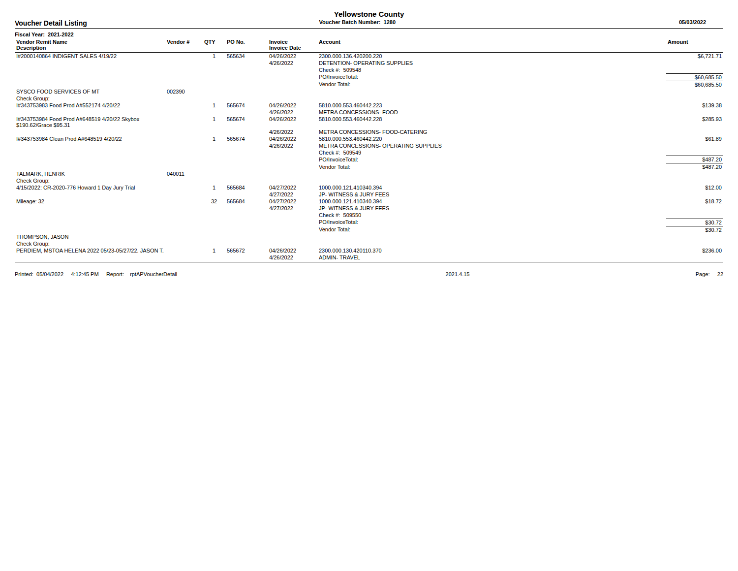Yellowstone County
Voucher Detail Listing
Voucher Batch Number: 1280
05/03/2022
Fiscal Year: 2021-2022
| Vendor Remit Name Description | Vendor # | QTY | PO No. | Invoice Invoice Date | Account | Amount |
| --- | --- | --- | --- | --- | --- | --- |
| I#2000140864 INDIGENT SALES 4/19/22 | | 1 | 565634 | 04/26/2022 | 2300.000.136.420200.220 | $6,721.71 |
| | | | | 4/26/2022 | DETENTION- OPERATING SUPPLIES | |
| | | | | | Check #: 509548 | |
| | | | | | PO/InvoiceTotal: | $60,685.50 |
| | | | | | Vendor Total: | $60,685.50 |
| SYSCO FOOD SERVICES OF MT | 002390 | | | | | |
| Check Group: | | | | | | |
| I#343753983 Food Prod A#552174 4/20/22 | | 1 | 565674 | 04/26/2022 | 5810.000.553.460442.223 | $139.38 |
| | | | | 4/26/2022 | METRA CONCESSIONS- FOOD | |
| I#343753984 Food Prod A#648519 4/20/22 Skybox $190.62/Grace $95.31 | | 1 | 565674 | 04/26/2022 | 5810.000.553.460442.228 | $285.93 |
| | | | | 4/26/2022 | METRA CONCESSIONS- FOOD-CATERING | |
| I#343753984 Clean Prod A#648519 4/20/22 | | 1 | 565674 | 04/26/2022 | 5810.000.553.460442.220 | $61.89 |
| | | | | 4/26/2022 | METRA CONCESSIONS- OPERATING SUPPLIES | |
| | | | | | Check #: 509549 | |
| | | | | | PO/InvoiceTotal: | $487.20 |
| | | | | | Vendor Total: | $487.20 |
| TALMARK, HENRIK | 040011 | | | | | |
| Check Group: | | | | | | |
| 4/15/2022: CR-2020-776 Howard 1 Day Jury Trial | | 1 | 565684 | 04/27/2022 | 1000.000.121.410340.394 | $12.00 |
| | | | | 4/27/2022 | JP- WITNESS & JURY FEES | |
| Mileage: 32 | | 32 | 565684 | 04/27/2022 | 1000.000.121.410340.394 | $18.72 |
| | | | | 4/27/2022 | JP- WITNESS & JURY FEES | |
| | | | | | Check #: 509550 | |
| | | | | | PO/InvoiceTotal: | $30.72 |
| | | | | | Vendor Total: | $30.72 |
| THOMPSON, JASON | | | | | | |
| Check Group: | | | | | | |
| PERDIEM, MSTOA HELENA 2022 05/23-05/27/22. JASON T. | | 1 | 565672 | 04/26/2022 | 2300.000.130.420110.370 | $236.00 |
| | | | | 4/26/2022 | ADMIN- TRAVEL | |
Printed: 05/04/2022 4:12:45 PM Report: rptAPVoucherDetail
2021.4.15
Page: 22